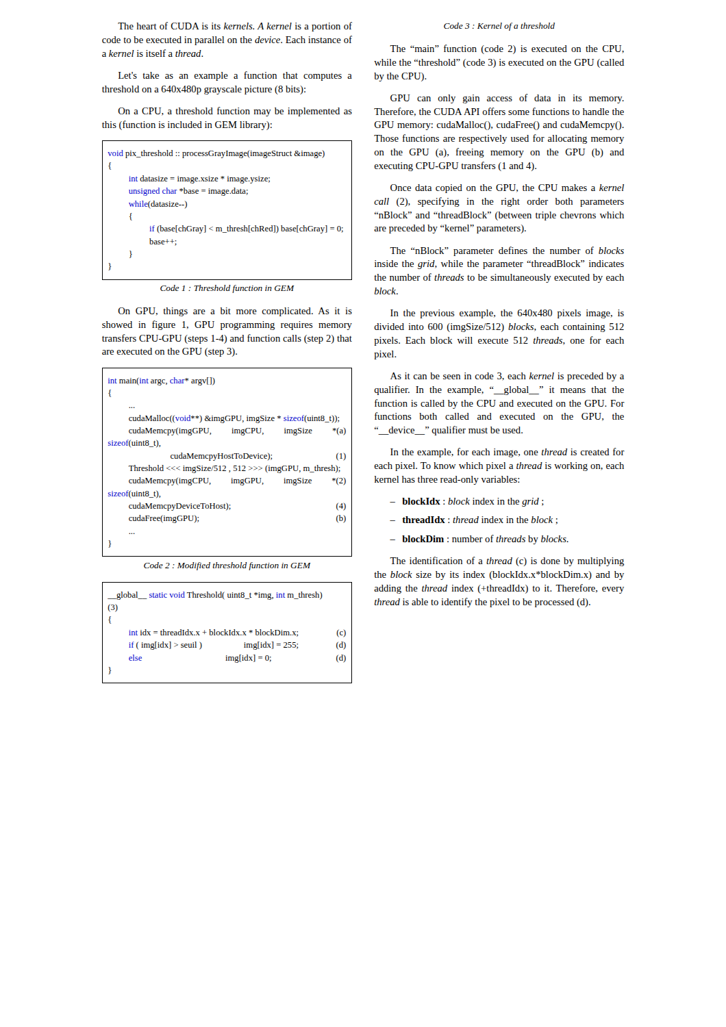The heart of CUDA is its kernels. A kernel is a portion of code to be executed in parallel on the device. Each instance of a kernel is itself a thread.
Let's take as an example a function that computes a threshold on a 640x480p grayscale picture (8 bits):
On a CPU, a threshold function may be implemented as this (function is included in GEM library):
void pix_threshold :: processGrayImage(imageStruct &image)
{
int datasize = image.xsize * image.ysize;
unsigned char *base = image.data;
while(datasize--)
{
if (base[chGray] < m_thresh[chRed]) base[chGray] = 0;
base++;
}
}
Code 1 : Threshold function in GEM
On GPU, things are a bit more complicated. As it is showed in figure 1, GPU programming requires memory transfers CPU-GPU (steps 1-4) and function calls (step 2) that are executed on the GPU (step 3).
int main(int argc, char* argv[])
{
...
cudaMalloc((void**) &imgGPU, imgSize * sizeof(uint8_t));(a)
cudaMemcpy(imgGPU, imgCPU, imgSize * sizeof(uint8_t),
cudaMemcpyHostToDevice);(1)
Threshold <<< imgSize/512 , 512 >>> (imgGPU, m_thresh);(2)
cudaMemcpy(imgCPU, imgGPU, imgSize * sizeof(uint8_t),
cudaMemcpyDeviceToHost);(4)
cudaFree(imgGPU);(b)
...
}
Code 2 : Modified threshold function in GEM
__global__ static void Threshold( uint8_t *img, int m_thresh)
(3)
{
int idx = threadIdx.x + blockIdx.x * blockDim.x;(c)
if ( img[idx] > seuil ) img[idx] = 255;(d)
else img[idx] = 0;(d)
}
Code 3 : Kernel of a threshold
The “main” function (code 2) is executed on the CPU, while the “threshold” (code 3) is executed on the GPU (called by the CPU).
GPU can only gain access of data in its memory. Therefore, the CUDA API offers some functions to handle the GPU memory: cudaMalloc(), cudaFree() and cudaMemcpy(). Those functions are respectively used for allocating memory on the GPU (a), freeing memory on the GPU (b) and executing CPU-GPU transfers (1 and 4).
Once data copied on the GPU, the CPU makes a kernel call (2), specifying in the right order both parameters “nBlock” and “threadBlock” (between triple chevrons which are preceded by “kernel” parameters).
The “nBlock” parameter defines the number of blocks inside the grid, while the parameter “threadBlock” indicates the number of threads to be simultaneously executed by each block.
In the previous example, the 640x480 pixels image, is divided into 600 (imgSize/512) blocks, each containing 512 pixels. Each block will execute 512 threads, one for each pixel.
As it can be seen in code 3, each kernel is preceded by a qualifier. In the example, “__global__” it means that the function is called by the CPU and executed on the GPU. For functions both called and executed on the GPU, the “__device__” qualifier must be used.
In the example, for each image, one thread is created for each pixel. To know which pixel a thread is working on, each kernel has three read-only variables:
blockIdx : block index in the grid ;
threadIdx : thread index in the block ;
blockDim : number of threads by blocks.
The identification of a thread (c) is done by multiplying the block size by its index (blockIdx.x*blockDim.x) and by adding the thread index (+threadIdx) to it. Therefore, every thread is able to identify the pixel to be processed (d).